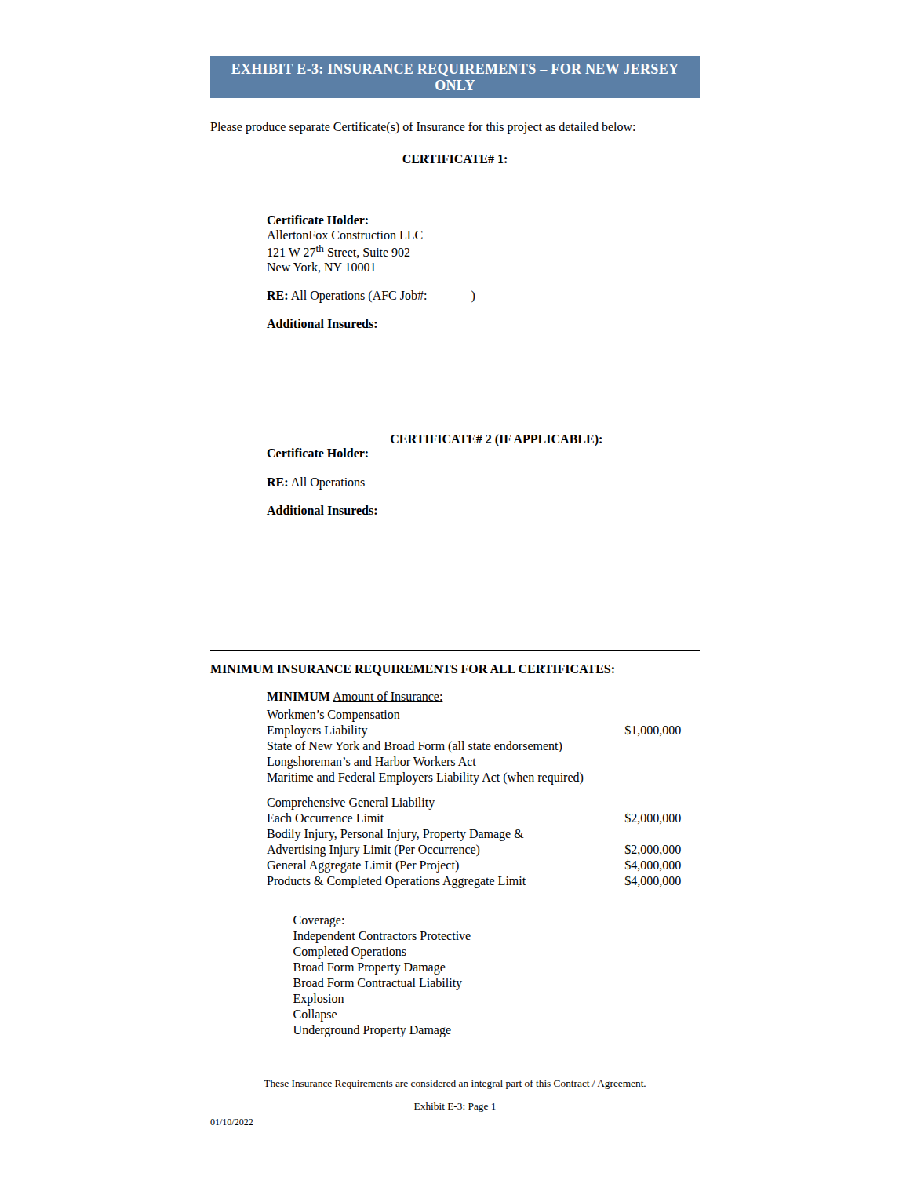EXHIBIT E-3: INSURANCE REQUIREMENTS – FOR NEW JERSEY ONLY
Please produce separate Certificate(s) of Insurance for this project as detailed below:
CERTIFICATE# 1:
Certificate Holder:
AllertonFox Construction LLC
121 W 27th Street, Suite 902
New York, NY 10001
RE: All Operations (AFC Job#: )
Additional Insureds:
CERTIFICATE# 2 (IF APPLICABLE):
Certificate Holder:
RE: All Operations
Additional Insureds:
MINIMUM INSURANCE REQUIREMENTS FOR ALL CERTIFICATES:
MINIMUM Amount of Insurance:
| Workmen’s Compensation | |
| Employers Liability | $1,000,000 |
| State of New York and Broad Form (all state endorsement) | |
| Longshoreman’s and Harbor Workers Act | |
| Maritime and Federal Employers Liability Act (when required) | |
| Comprehensive General Liability | |
| Each Occurrence Limit | $2,000,000 |
| Bodily Injury, Personal Injury, Property Damage & | |
| Advertising Injury Limit (Per Occurrence) | $2,000,000 |
| General Aggregate Limit (Per Project) | $4,000,000 |
| Products & Completed Operations Aggregate Limit | $4,000,000 |
Coverage:
Independent Contractors Protective
Completed Operations
Broad Form Property Damage
Broad Form Contractual Liability
Explosion
Collapse
Underground Property Damage
These Insurance Requirements are considered an integral part of this Contract / Agreement.
Exhibit E-3: Page 1
01/10/2022